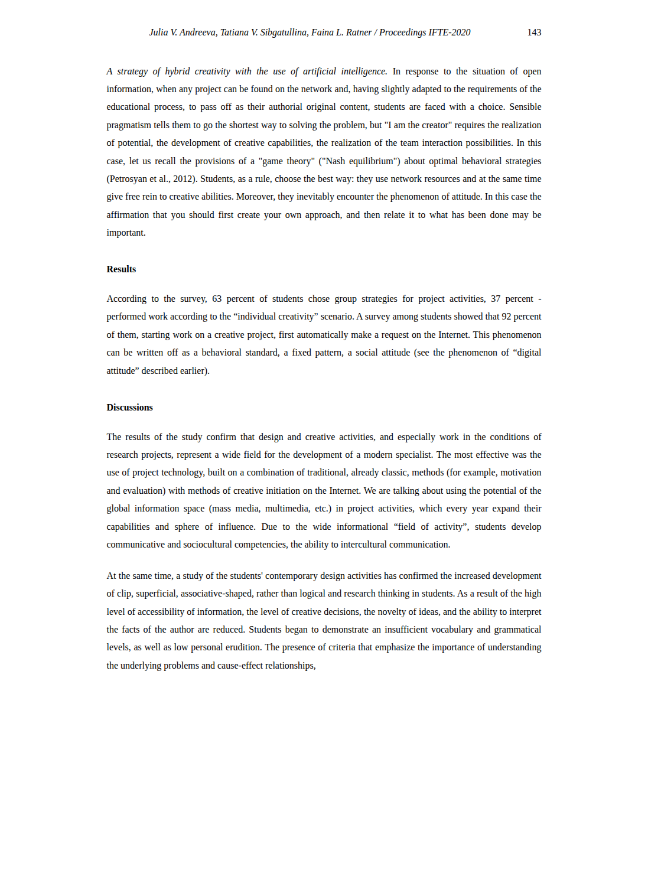Julia V. Andreeva, Tatiana V. Sibgatullina, Faina L. Ratner / Proceedings IFTE-2020 143
A strategy of hybrid creativity with the use of artificial intelligence. In response to the situation of open information, when any project can be found on the network and, having slightly adapted to the requirements of the educational process, to pass off as their authorial original content, students are faced with a choice. Sensible pragmatism tells them to go the shortest way to solving the problem, but "I am the creator" requires the realization of potential, the development of creative capabilities, the realization of the team interaction possibilities. In this case, let us recall the provisions of a "game theory" ("Nash equilibrium") about optimal behavioral strategies (Petrosyan et al., 2012). Students, as a rule, choose the best way: they use network resources and at the same time give free rein to creative abilities. Moreover, they inevitably encounter the phenomenon of attitude. In this case the affirmation that you should first create your own approach, and then relate it to what has been done may be important.
Results
According to the survey, 63 percent of students chose group strategies for project activities, 37 percent - performed work according to the “individual creativity” scenario. A survey among students showed that 92 percent of them, starting work on a creative project, first automatically make a request on the Internet. This phenomenon can be written off as a behavioral standard, a fixed pattern, a social attitude (see the phenomenon of “digital attitude” described earlier).
Discussions
The results of the study confirm that design and creative activities, and especially work in the conditions of research projects, represent a wide field for the development of a modern specialist. The most effective was the use of project technology, built on a combination of traditional, already classic, methods (for example, motivation and evaluation) with methods of creative initiation on the Internet. We are talking about using the potential of the global information space (mass media, multimedia, etc.) in project activities, which every year expand their capabilities and sphere of influence. Due to the wide informational “field of activity”, students develop communicative and sociocultural competencies, the ability to intercultural communication.
At the same time, a study of the students' contemporary design activities has confirmed the increased development of clip, superficial, associative-shaped, rather than logical and research thinking in students. As a result of the high level of accessibility of information, the level of creative decisions, the novelty of ideas, and the ability to interpret the facts of the author are reduced. Students began to demonstrate an insufficient vocabulary and grammatical levels, as well as low personal erudition. The presence of criteria that emphasize the importance of understanding the underlying problems and cause-effect relationships,